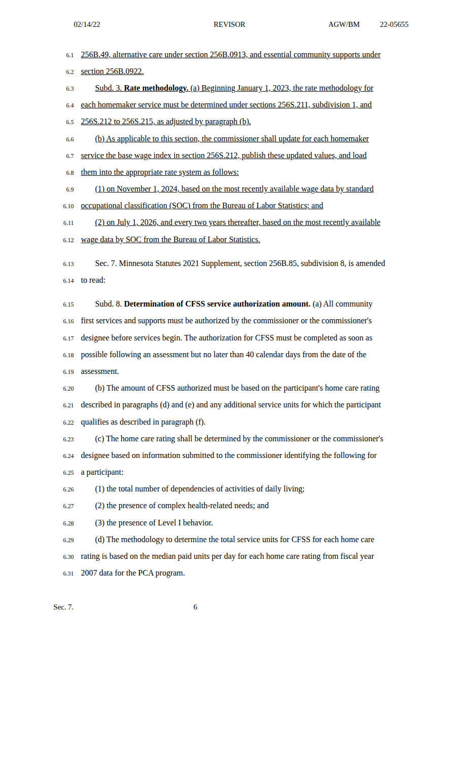02/14/22 REVISOR AGW/BM 22-05655
6.1 256B.49, alternative care under section 256B.0913, and essential community supports under
6.2 section 256B.0922.
6.3 Subd. 3. Rate methodology. (a) Beginning January 1, 2023, the rate methodology for
6.4 each homemaker service must be determined under sections 256S.211, subdivision 1, and
6.5 256S.212 to 256S.215, as adjusted by paragraph (b).
6.6 (b) As applicable to this section, the commissioner shall update for each homemaker
6.7 service the base wage index in section 256S.212, publish these updated values, and load
6.8 them into the appropriate rate system as follows:
6.9 (1) on November 1, 2024, based on the most recently available wage data by standard
6.10 occupational classification (SOC) from the Bureau of Labor Statistics; and
6.11 (2) on July 1, 2026, and every two years thereafter, based on the most recently available
6.12 wage data by SOC from the Bureau of Labor Statistics.
6.13 Sec. 7. Minnesota Statutes 2021 Supplement, section 256B.85, subdivision 8, is amended
6.14 to read:
6.15 Subd. 8. Determination of CFSS service authorization amount. (a) All community
6.16 first services and supports must be authorized by the commissioner or the commissioner's
6.17 designee before services begin. The authorization for CFSS must be completed as soon as
6.18 possible following an assessment but no later than 40 calendar days from the date of the
6.19 assessment.
6.20 (b) The amount of CFSS authorized must be based on the participant's home care rating
6.21 described in paragraphs (d) and (e) and any additional service units for which the participant
6.22 qualifies as described in paragraph (f).
6.23 (c) The home care rating shall be determined by the commissioner or the commissioner's
6.24 designee based on information submitted to the commissioner identifying the following for
6.25 a participant:
6.26 (1) the total number of dependencies of activities of daily living;
6.27 (2) the presence of complex health-related needs; and
6.28 (3) the presence of Level I behavior.
6.29 (d) The methodology to determine the total service units for CFSS for each home care
6.30 rating is based on the median paid units per day for each home care rating from fiscal year
6.31 2007 data for the PCA program.
Sec. 7. 6